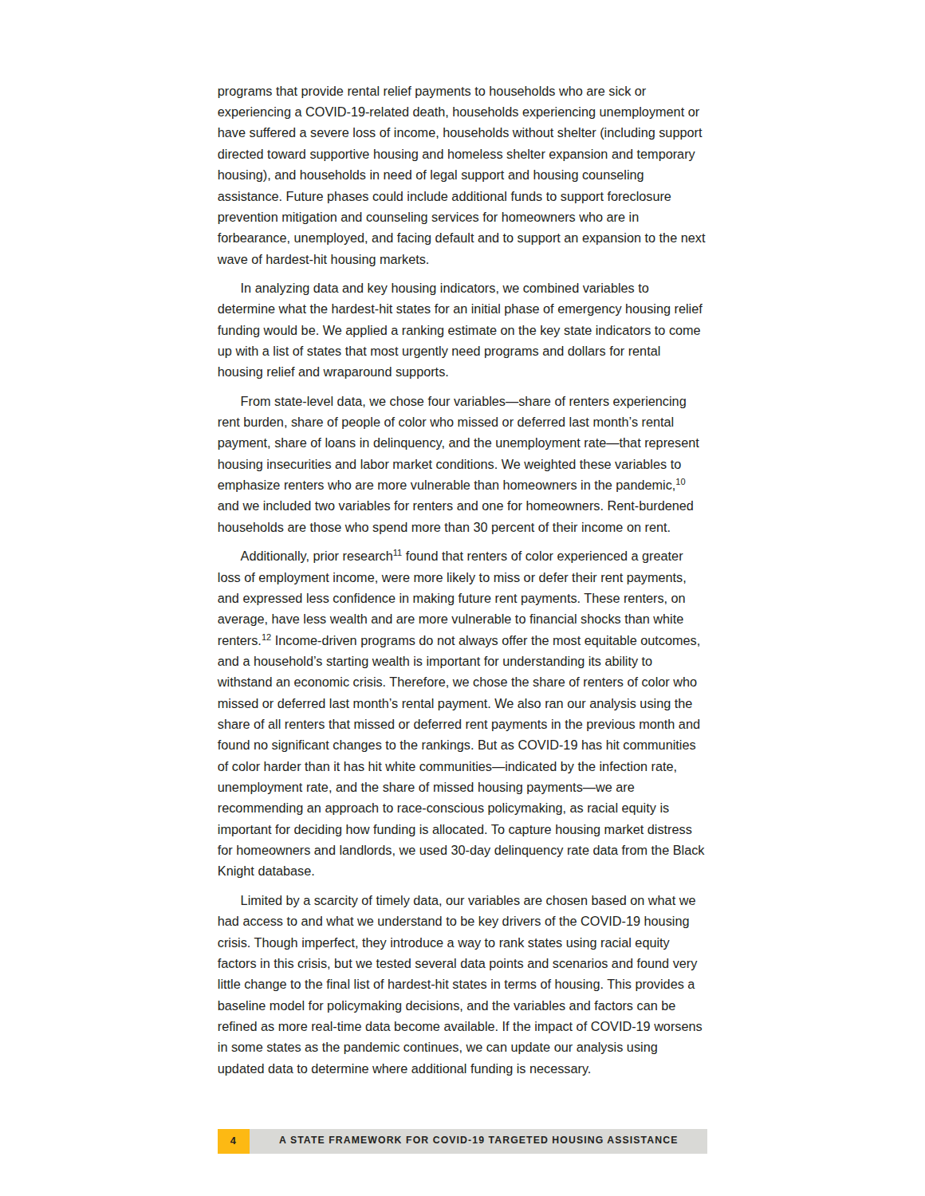programs that provide rental relief payments to households who are sick or experiencing a COVID-19-related death, households experiencing unemployment or have suffered a severe loss of income, households without shelter (including support directed toward supportive housing and homeless shelter expansion and temporary housing), and households in need of legal support and housing counseling assistance. Future phases could include additional funds to support foreclosure prevention mitigation and counseling services for homeowners who are in forbearance, unemployed, and facing default and to support an expansion to the next wave of hardest-hit housing markets.
In analyzing data and key housing indicators, we combined variables to determine what the hardest-hit states for an initial phase of emergency housing relief funding would be. We applied a ranking estimate on the key state indicators to come up with a list of states that most urgently need programs and dollars for rental housing relief and wraparound supports.
From state-level data, we chose four variables—share of renters experiencing rent burden, share of people of color who missed or deferred last month’s rental payment, share of loans in delinquency, and the unemployment rate—that represent housing insecurities and labor market conditions. We weighted these variables to emphasize renters who are more vulnerable than homeowners in the pandemic,10 and we included two variables for renters and one for homeowners. Rent-burdened households are those who spend more than 30 percent of their income on rent.
Additionally, prior research11 found that renters of color experienced a greater loss of employment income, were more likely to miss or defer their rent payments, and expressed less confidence in making future rent payments. These renters, on average, have less wealth and are more vulnerable to financial shocks than white renters.12 Income-driven programs do not always offer the most equitable outcomes, and a household’s starting wealth is important for understanding its ability to withstand an economic crisis. Therefore, we chose the share of renters of color who missed or deferred last month’s rental payment. We also ran our analysis using the share of all renters that missed or deferred rent payments in the previous month and found no significant changes to the rankings. But as COVID-19 has hit communities of color harder than it has hit white communities—indicated by the infection rate, unemployment rate, and the share of missed housing payments—we are recommending an approach to race-conscious policymaking, as racial equity is important for deciding how funding is allocated. To capture housing market distress for homeowners and landlords, we used 30-day delinquency rate data from the Black Knight database.
Limited by a scarcity of timely data, our variables are chosen based on what we had access to and what we understand to be key drivers of the COVID-19 housing crisis. Though imperfect, they introduce a way to rank states using racial equity factors in this crisis, but we tested several data points and scenarios and found very little change to the final list of hardest-hit states in terms of housing. This provides a baseline model for policymaking decisions, and the variables and factors can be refined as more real-time data become available. If the impact of COVID-19 worsens in some states as the pandemic continues, we can update our analysis using updated data to determine where additional funding is necessary.
4
A STATE FRAMEWORK FOR COVID-19 TARGETED HOUSING ASSISTANCE